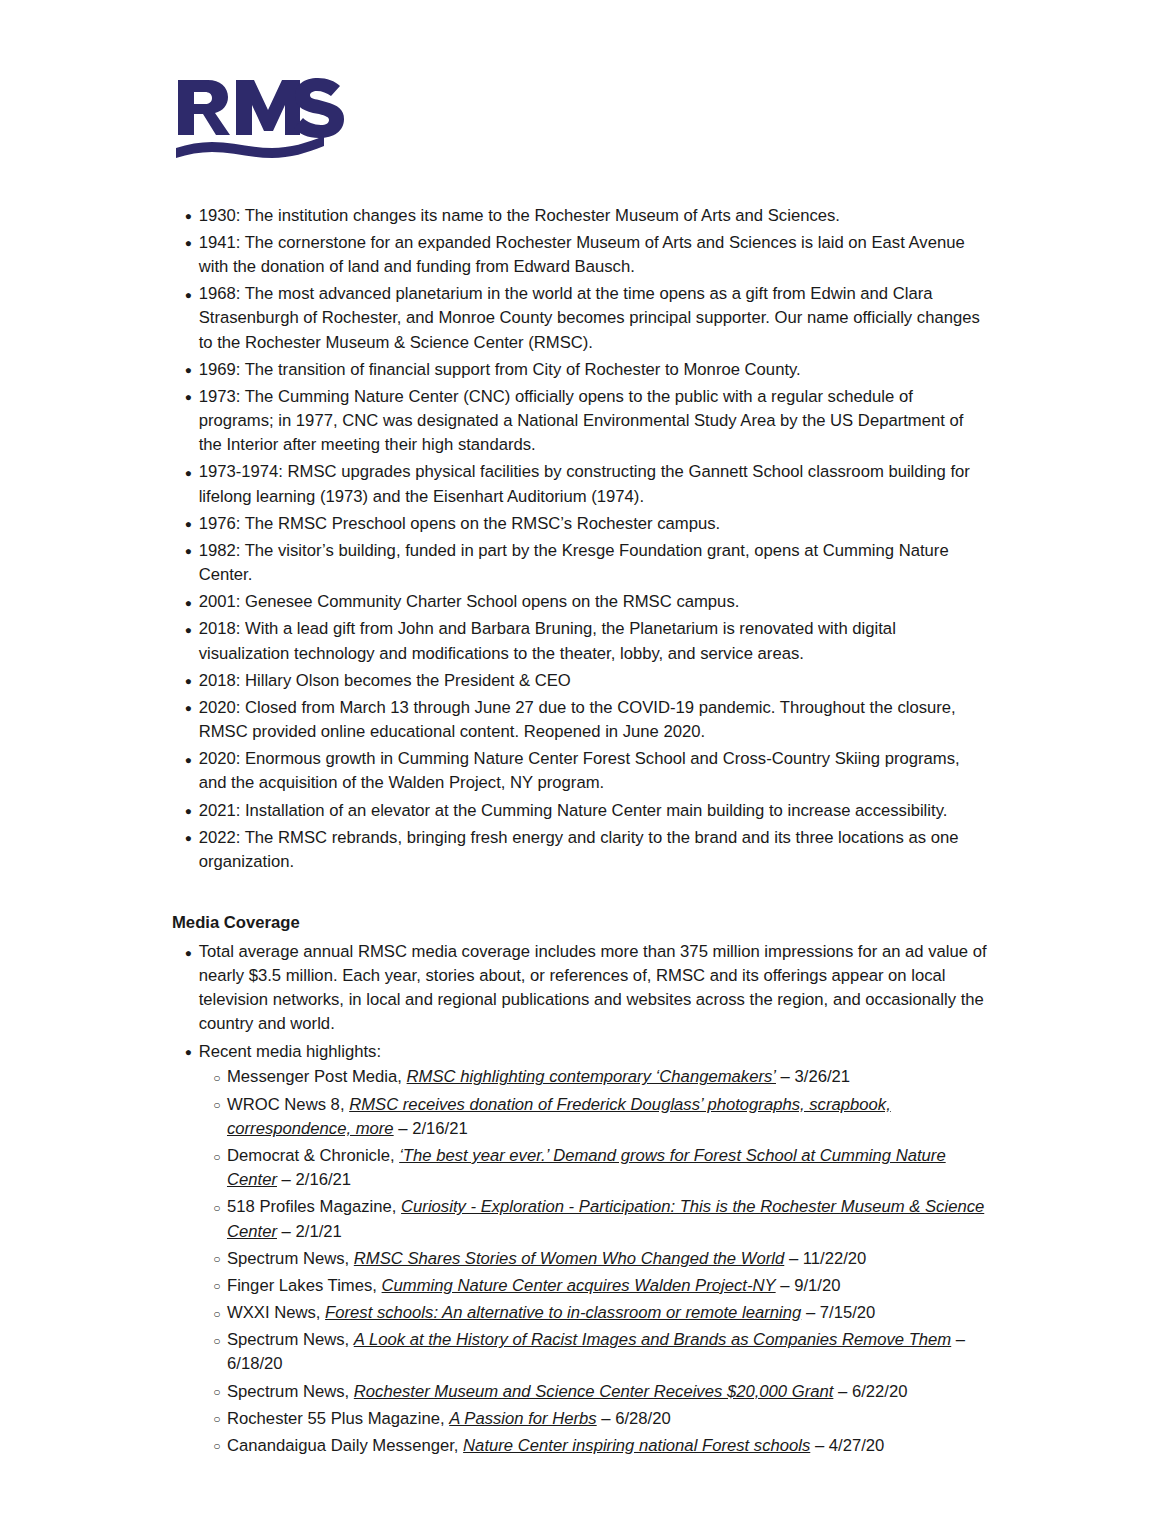1930: The institution changes its name to the Rochester Museum of Arts and Sciences.
1941: The cornerstone for an expanded Rochester Museum of Arts and Sciences is laid on East Avenue with the donation of land and funding from Edward Bausch.
1968: The most advanced planetarium in the world at the time opens as a gift from Edwin and Clara Strasenburgh of Rochester, and Monroe County becomes principal supporter. Our name officially changes to the Rochester Museum & Science Center (RMSC).
1969: The transition of financial support from City of Rochester to Monroe County.
1973: The Cumming Nature Center (CNC) officially opens to the public with a regular schedule of programs; in 1977, CNC was designated a National Environmental Study Area by the US Department of the Interior after meeting their high standards.
1973-1974: RMSC upgrades physical facilities by constructing the Gannett School classroom building for lifelong learning (1973) and the Eisenhart Auditorium (1974).
1976: The RMSC Preschool opens on the RMSC’s Rochester campus.
1982: The visitor’s building, funded in part by the Kresge Foundation grant, opens at Cumming Nature Center.
2001: Genesee Community Charter School opens on the RMSC campus.
2018: With a lead gift from John and Barbara Bruning, the Planetarium is renovated with digital visualization technology and modifications to the theater, lobby, and service areas.
2018: Hillary Olson becomes the President & CEO
2020: Closed from March 13 through June 27 due to the COVID-19 pandemic. Throughout the closure, RMSC provided online educational content. Reopened in June 2020.
2020: Enormous growth in Cumming Nature Center Forest School and Cross-Country Skiing programs, and the acquisition of the Walden Project, NY program.
2021: Installation of an elevator at the Cumming Nature Center main building to increase accessibility.
2022: The RMSC rebrands, bringing fresh energy and clarity to the brand and its three locations as one organization.
Media Coverage
Total average annual RMSC media coverage includes more than 375 million impressions for an ad value of nearly $3.5 million. Each year, stories about, or references of, RMSC and its offerings appear on local television networks, in local and regional publications and websites across the region, and occasionally the country and world.
Recent media highlights:
Messenger Post Media, RMSC highlighting contemporary ‘Changemakers’ – 3/26/21
WROC News 8, RMSC receives donation of Frederick Douglass’ photographs, scrapbook, correspondence, more – 2/16/21
Democrat & Chronicle, ‘The best year ever.’ Demand grows for Forest School at Cumming Nature Center – 2/16/21
518 Profiles Magazine, Curiosity - Exploration - Participation: This is the Rochester Museum & Science Center – 2/1/21
Spectrum News, RMSC Shares Stories of Women Who Changed the World – 11/22/20
Finger Lakes Times, Cumming Nature Center acquires Walden Project-NY – 9/1/20
WXXI News, Forest schools: An alternative to in-classroom or remote learning – 7/15/20
Spectrum News, A Look at the History of Racist Images and Brands as Companies Remove Them – 6/18/20
Spectrum News, Rochester Museum and Science Center Receives $20,000 Grant – 6/22/20
Rochester 55 Plus Magazine, A Passion for Herbs – 6/28/20
Canandaigua Daily Messenger, Nature Center inspiring national Forest schools – 4/27/20